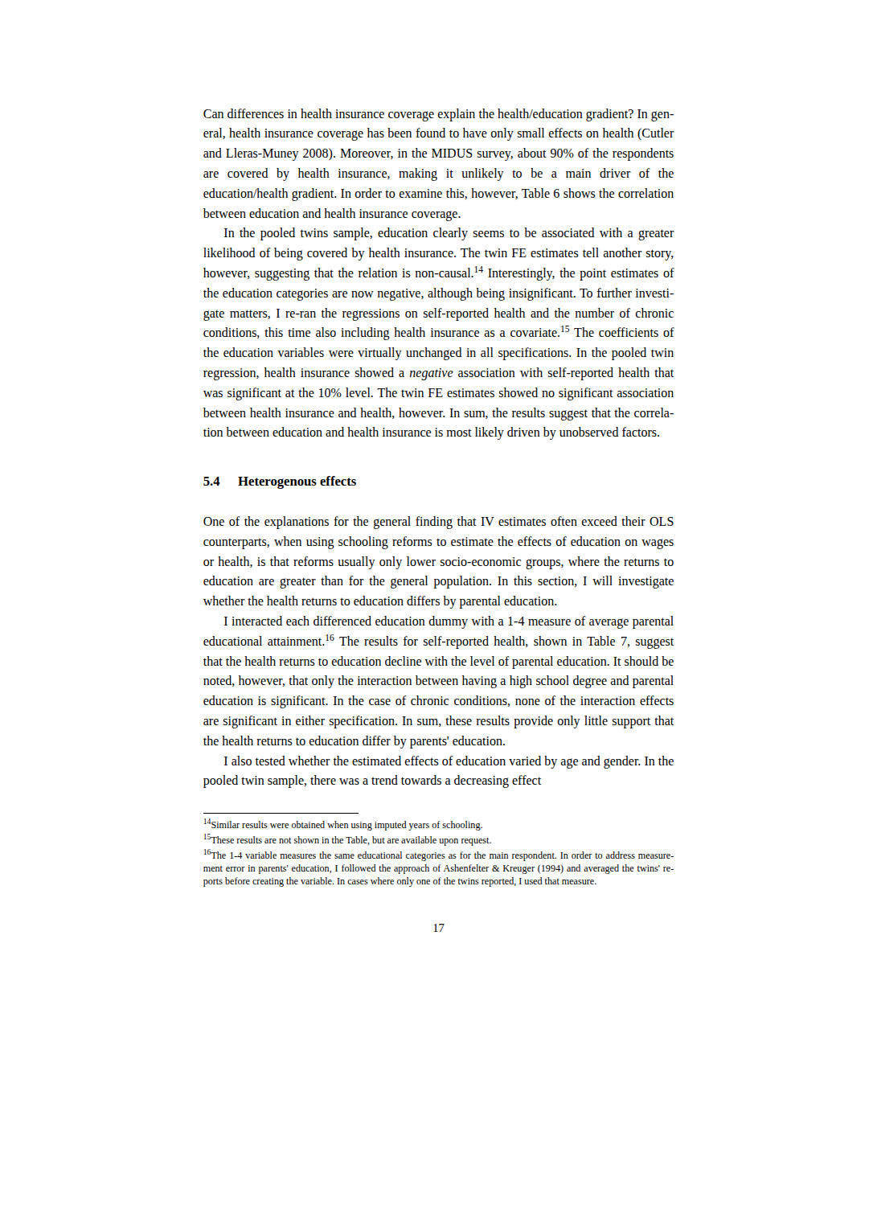Can differences in health insurance coverage explain the health/education gradient? In general, health insurance coverage has been found to have only small effects on health (Cutler and Lleras-Muney 2008). Moreover, in the MIDUS survey, about 90% of the respondents are covered by health insurance, making it unlikely to be a main driver of the education/health gradient. In order to examine this, however, Table 6 shows the correlation between education and health insurance coverage.
In the pooled twins sample, education clearly seems to be associated with a greater likelihood of being covered by health insurance. The twin FE estimates tell another story, however, suggesting that the relation is non-causal.14 Interestingly, the point estimates of the education categories are now negative, although being insignificant. To further investigate matters, I re-ran the regressions on self-reported health and the number of chronic conditions, this time also including health insurance as a covariate.15 The coefficients of the education variables were virtually unchanged in all specifications. In the pooled twin regression, health insurance showed a negative association with self-reported health that was significant at the 10% level. The twin FE estimates showed no significant association between health insurance and health, however. In sum, the results suggest that the correlation between education and health insurance is most likely driven by unobserved factors.
5.4 Heterogenous effects
One of the explanations for the general finding that IV estimates often exceed their OLS counterparts, when using schooling reforms to estimate the effects of education on wages or health, is that reforms usually only lower socio-economic groups, where the returns to education are greater than for the general population. In this section, I will investigate whether the health returns to education differs by parental education.
I interacted each differenced education dummy with a 1-4 measure of average parental educational attainment.16 The results for self-reported health, shown in Table 7, suggest that the health returns to education decline with the level of parental education. It should be noted, however, that only the interaction between having a high school degree and parental education is significant. In the case of chronic conditions, none of the interaction effects are significant in either specification. In sum, these results provide only little support that the health returns to education differ by parents' education.
I also tested whether the estimated effects of education varied by age and gender. In the pooled twin sample, there was a trend towards a decreasing effect
14Similar results were obtained when using imputed years of schooling.
15These results are not shown in the Table, but are available upon request.
16The 1-4 variable measures the same educational categories as for the main respondent. In order to address measurement error in parents' education, I followed the approach of Ashenfelter & Kreuger (1994) and averaged the twins' reports before creating the variable. In cases where only one of the twins reported, I used that measure.
17